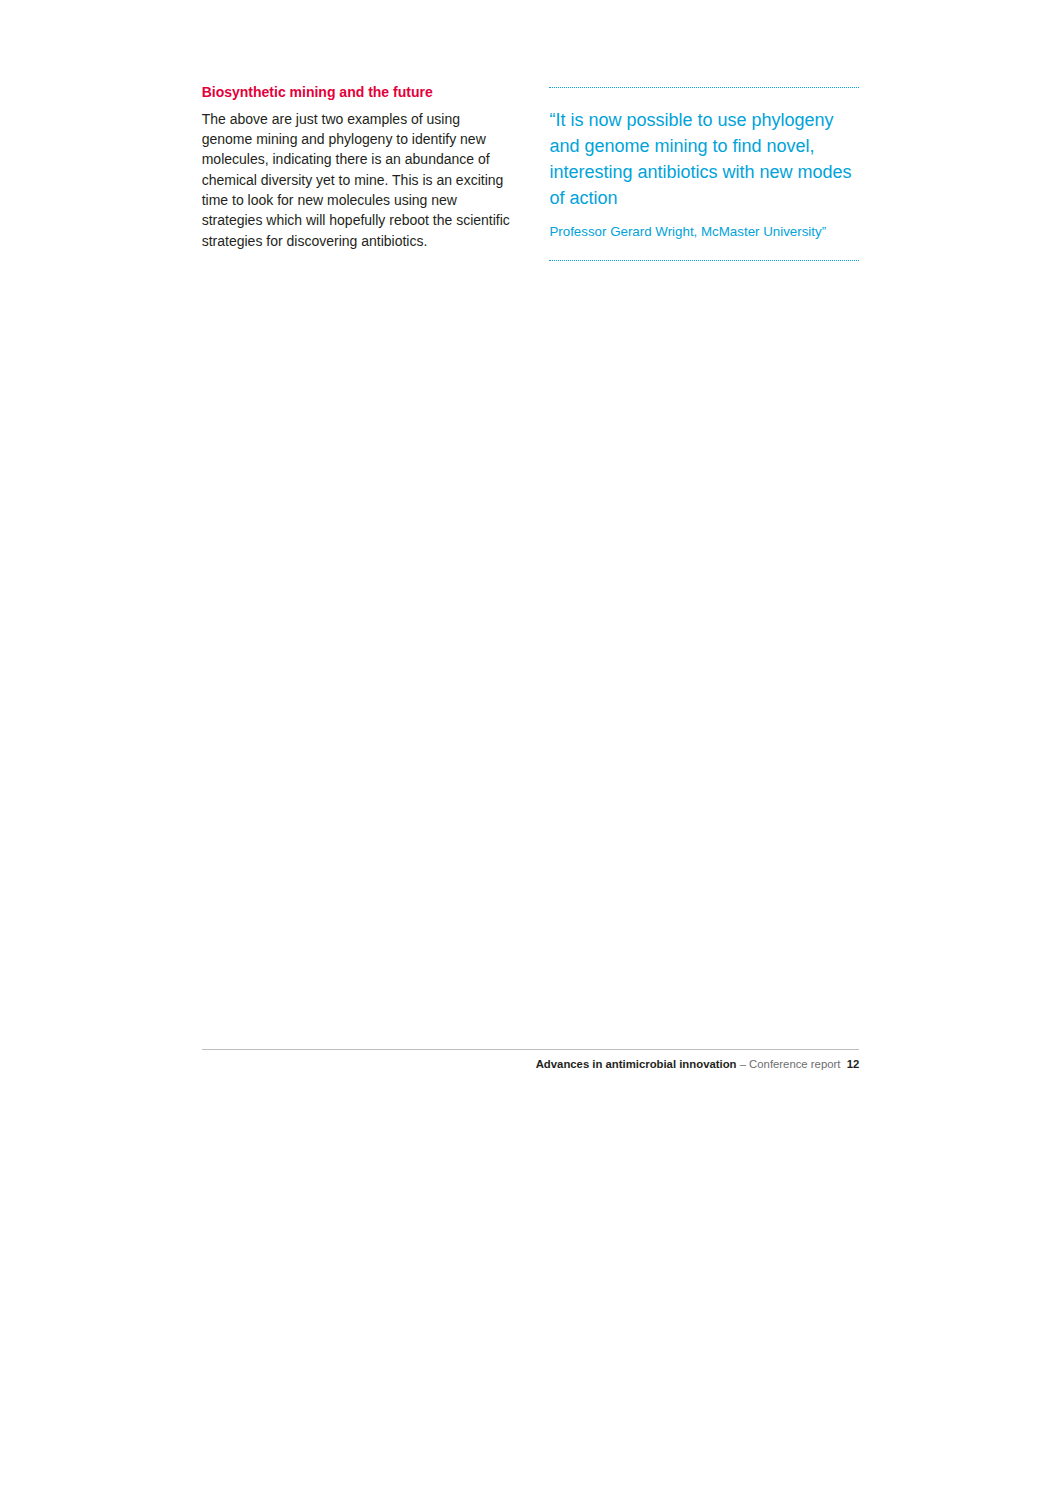Biosynthetic mining and the future
The above are just two examples of using genome mining and phylogeny to identify new molecules, indicating there is an abundance of chemical diversity yet to mine. This is an exciting time to look for new molecules using new strategies which will hopefully reboot the scientific strategies for discovering antibiotics.
“It is now possible to use phylogeny and genome mining to find novel, interesting antibiotics with new modes of action
Professor Gerard Wright, McMaster University”
Advances in antimicrobial innovation – Conference report 12